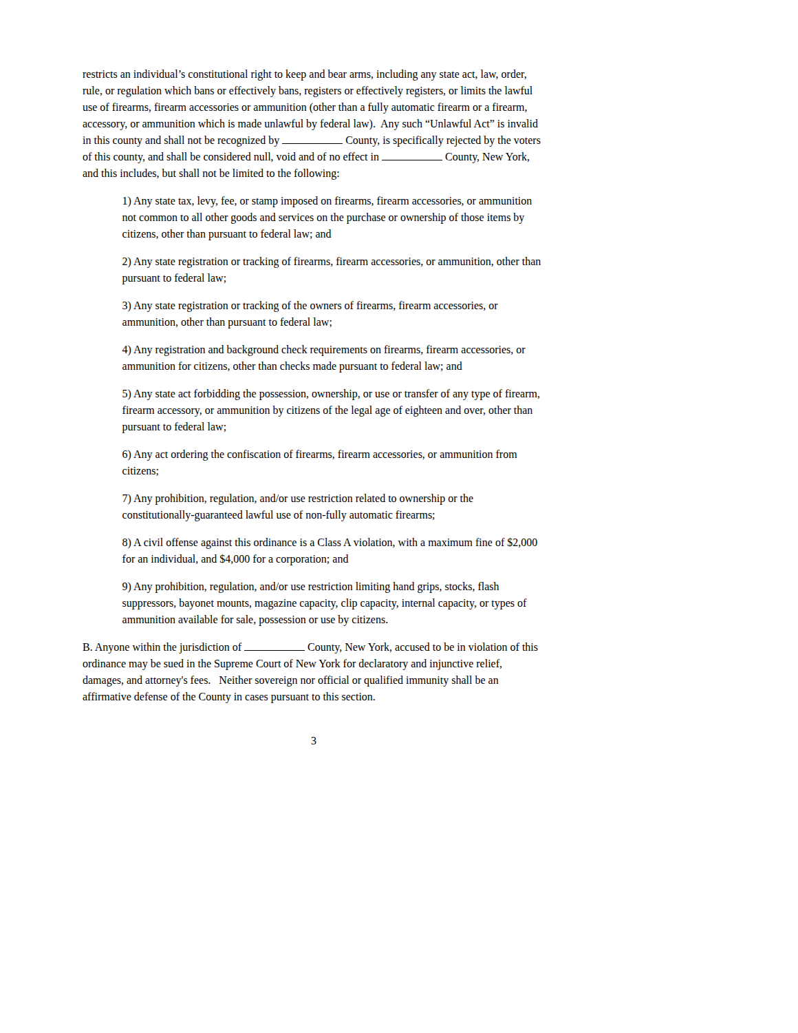restricts an individual’s constitutional right to keep and bear arms, including any state act, law, order, rule, or regulation which bans or effectively bans, registers or effectively registers, or limits the lawful use of firearms, firearm accessories or ammunition (other than a fully automatic firearm or a firearm, accessory, or ammunition which is made unlawful by federal law). Any such “Unlawful Act” is invalid in this county and shall not be recognized by County, is specifically rejected by the voters of this county, and shall be considered null, void and of no effect in County, New York, and this includes, but shall not be limited to the following:
1) Any state tax, levy, fee, or stamp imposed on firearms, firearm accessories, or ammunition not common to all other goods and services on the purchase or ownership of those items by citizens, other than pursuant to federal law; and
2) Any state registration or tracking of firearms, firearm accessories, or ammunition, other than pursuant to federal law;
3) Any state registration or tracking of the owners of firearms, firearm accessories, or ammunition, other than pursuant to federal law;
4) Any registration and background check requirements on firearms, firearm accessories, or ammunition for citizens, other than checks made pursuant to federal law; and
5) Any state act forbidding the possession, ownership, or use or transfer of any type of firearm, firearm accessory, or ammunition by citizens of the legal age of eighteen and over, other than pursuant to federal law;
6) Any act ordering the confiscation of firearms, firearm accessories, or ammunition from citizens;
7) Any prohibition, regulation, and/or use restriction related to ownership or the constitutionally-guaranteed lawful use of non-fully automatic firearms;
8) A civil offense against this ordinance is a Class A violation, with a maximum fine of $2,000 for an individual, and $4,000 for a corporation; and
9) Any prohibition, regulation, and/or use restriction limiting hand grips, stocks, flash suppressors, bayonet mounts, magazine capacity, clip capacity, internal capacity, or types of ammunition available for sale, possession or use by citizens.
B. Anyone within the jurisdiction of County, New York, accused to be in violation of this ordinance may be sued in the Supreme Court of New York for declaratory and injunctive relief, damages, and attorney's fees. Neither sovereign nor official or qualified immunity shall be an affirmative defense of the County in cases pursuant to this section.
3